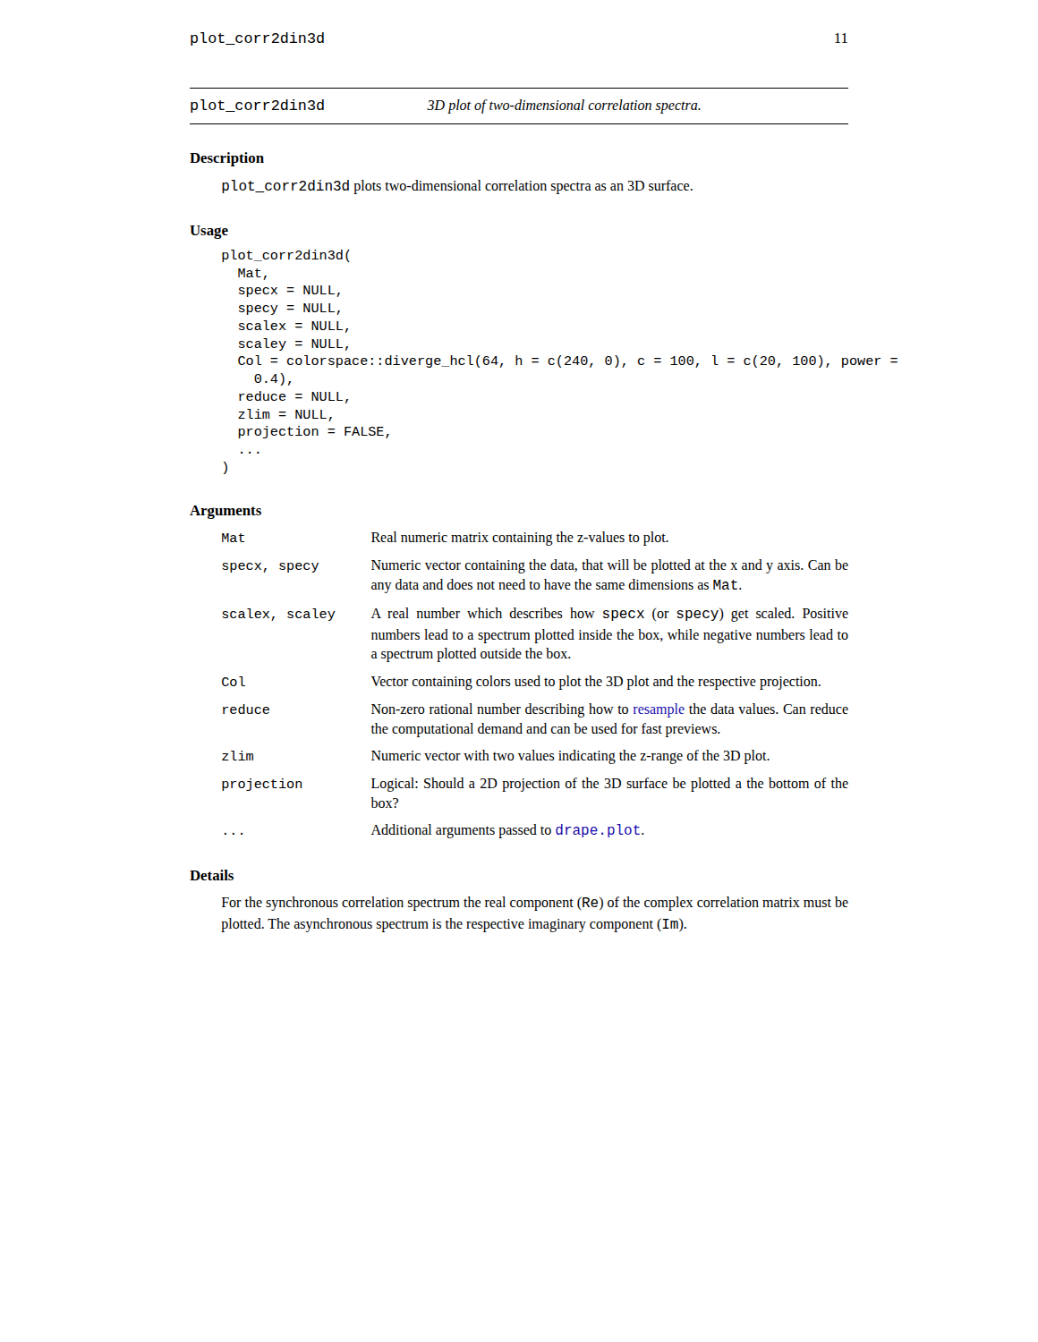plot_corr2din3d 11
plot_corr2din3d 3D plot of two-dimensional correlation spectra.
Description
plot_corr2din3d plots two-dimensional correlation spectra as an 3D surface.
Usage
plot_corr2din3d(
  Mat,
  specx = NULL,
  specy = NULL,
  scalex = NULL,
  scaley = NULL,
  Col = colorspace::diverge_hcl(64, h = c(240, 0), c = 100, l = c(20, 100), power =
    0.4),
  reduce = NULL,
  zlim = NULL,
  projection = FALSE,
  ...
)
Arguments
Mat
Real numeric matrix containing the z-values to plot.
specx, specy
Numeric vector containing the data, that will be plotted at the x and y axis. Can be any data and does not need to have the same dimensions as Mat.
scalex, scaley
A real number which describes how specx (or specy) get scaled. Positive numbers lead to a spectrum plotted inside the box, while negative numbers lead to a spectrum plotted outside the box.
Col
Vector containing colors used to plot the 3D plot and the respective projection.
reduce
Non-zero rational number describing how to resample the data values. Can reduce the computational demand and can be used for fast previews.
zlim
Numeric vector with two values indicating the z-range of the 3D plot.
projection
Logical: Should a 2D projection of the 3D surface be plotted a the bottom of the box?
...
Additional arguments passed to drape.plot.
Details
For the synchronous correlation spectrum the real component (Re) of the complex correlation matrix must be plotted. The asynchronous spectrum is the respective imaginary component (Im).